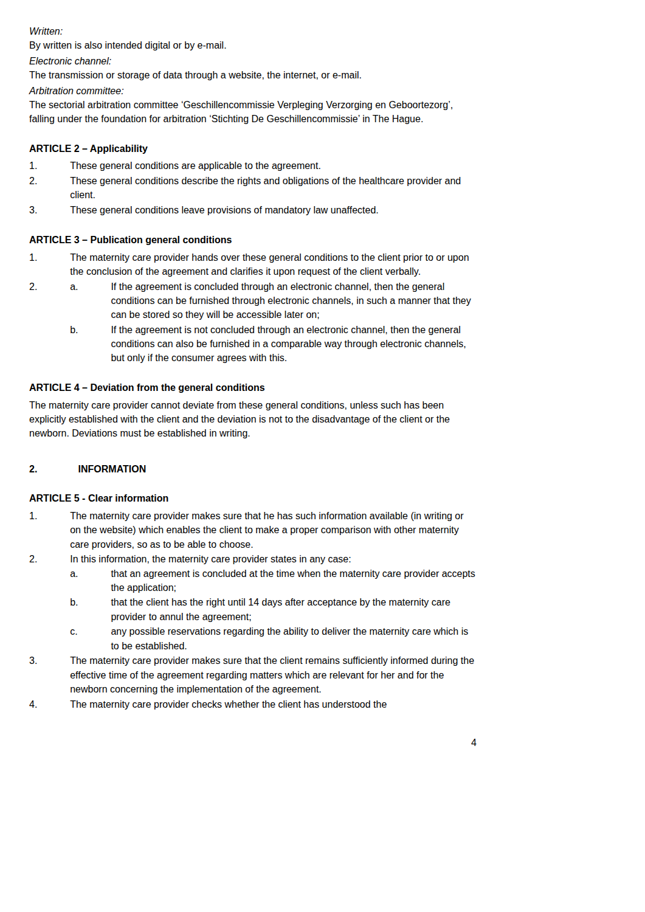Written:
By written is also intended digital or by e-mail.
Electronic channel:
The transmission or storage of data through a website, the internet, or e-mail.
Arbitration committee:
The sectorial arbitration committee ‘Geschillencommissie Verpleging Verzorging en Geboortezorg’, falling under the foundation for arbitration ‘Stichting De Geschillencommissie’ in The Hague.
ARTICLE 2 – Applicability
1. These general conditions are applicable to the agreement.
2. These general conditions describe the rights and obligations of the healthcare provider and client.
3. These general conditions leave provisions of mandatory law unaffected.
ARTICLE 3 – Publication general conditions
1. The maternity care provider hands over these general conditions to the client prior to or upon the conclusion of the agreement and clarifies it upon request of the client verbally.
2.
a. If the agreement is concluded through an electronic channel, then the general conditions can be furnished through electronic channels, in such a manner that they can be stored so they will be accessible later on;
b. If the agreement is not concluded through an electronic channel, then the general conditions can also be furnished in a comparable way through electronic channels, but only if the consumer agrees with this.
ARTICLE 4 – Deviation from the general conditions
The maternity care provider cannot deviate from these general conditions, unless such has been explicitly established with the client and the deviation is not to the disadvantage of the client or the newborn. Deviations must be established in writing.
2. INFORMATION
ARTICLE 5 - Clear information
1. The maternity care provider makes sure that he has such information available (in writing or on the website) which enables the client to make a proper comparison with other maternity care providers, so as to be able to choose.
2. In this information, the maternity care provider states in any case:
a. that an agreement is concluded at the time when the maternity care provider accepts the application;
b. that the client has the right until 14 days after acceptance by the maternity care provider to annul the agreement;
c. any possible reservations regarding the ability to deliver the maternity care which is to be established.
3. The maternity care provider makes sure that the client remains sufficiently informed during the effective time of the agreement regarding matters which are relevant for her and for the newborn concerning the implementation of the agreement.
4. The maternity care provider checks whether the client has understood the
4